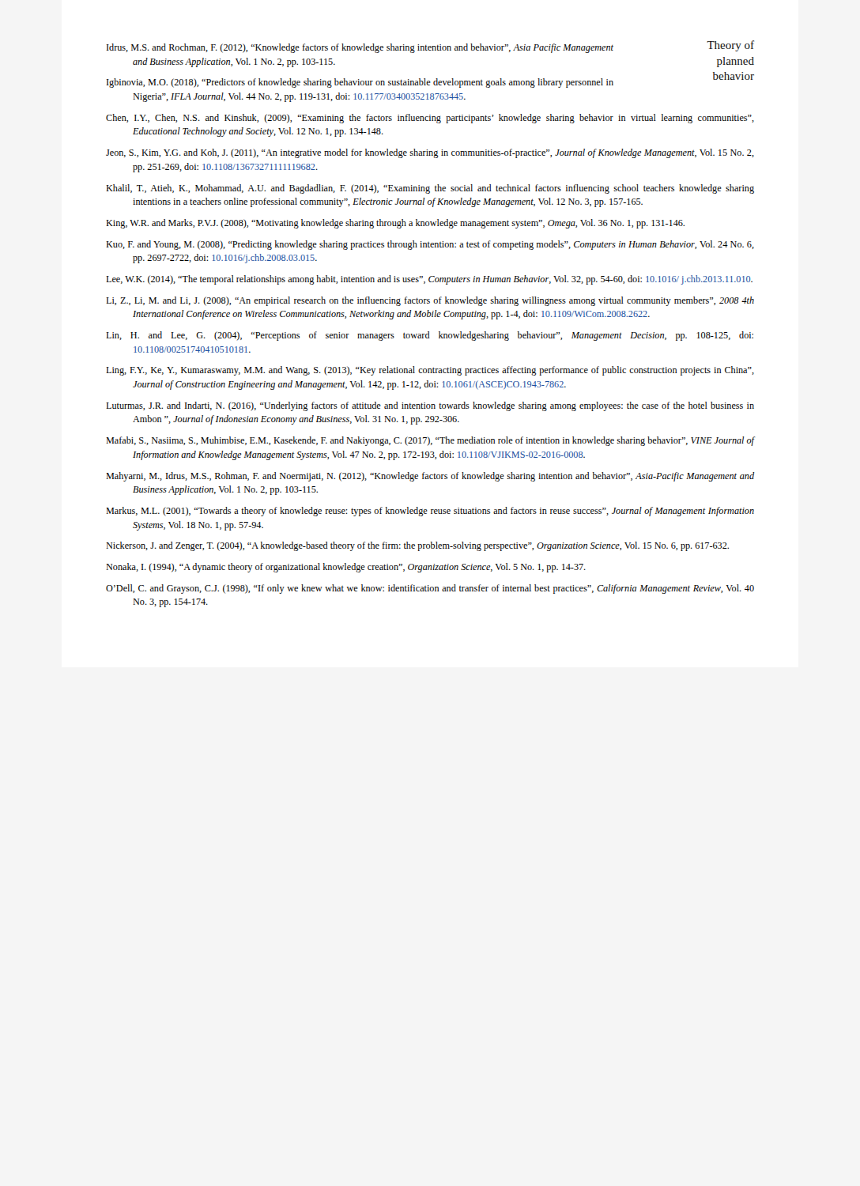Theory of
planned
behavior
Idrus, M.S. and Rochman, F. (2012), “Knowledge factors of knowledge sharing intention and behavior”, Asia Pacific Management and Business Application, Vol. 1 No. 2, pp. 103-115.
Igbinovia, M.O. (2018), “Predictors of knowledge sharing behaviour on sustainable development goals among library personnel in Nigeria”, IFLA Journal, Vol. 44 No. 2, pp. 119-131, doi: 10.1177/0340035218763445.
Chen, I.Y., Chen, N.S. and Kinshuk, (2009), “Examining the factors influencing participants’ knowledge sharing behavior in virtual learning communities”, Educational Technology and Society, Vol. 12 No. 1, pp. 134-148.
Jeon, S., Kim, Y.G. and Koh, J. (2011), “An integrative model for knowledge sharing in communities-of-practice”, Journal of Knowledge Management, Vol. 15 No. 2, pp. 251-269, doi: 10.1108/13673271111119682.
Khalil, T., Atieh, K., Mohammad, A.U. and Bagdadlian, F. (2014), “Examining the social and technical factors influencing school teachers knowledge sharing intentions in a teachers online professional community”, Electronic Journal of Knowledge Management, Vol. 12 No. 3, pp. 157-165.
King, W.R. and Marks, P.V.J. (2008), “Motivating knowledge sharing through a knowledge management system”, Omega, Vol. 36 No. 1, pp. 131-146.
Kuo, F. and Young, M. (2008), “Predicting knowledge sharing practices through intention: a test of competing models”, Computers in Human Behavior, Vol. 24 No. 6, pp. 2697-2722, doi: 10.1016/j.chb.2008.03.015.
Lee, W.K. (2014), “The temporal relationships among habit, intention and is uses”, Computers in Human Behavior, Vol. 32, pp. 54-60, doi: 10.1016/ j.chb.2013.11.010.
Li, Z., Li, M. and Li, J. (2008), “An empirical research on the influencing factors of knowledge sharing willingness among virtual community members”, 2008 4th International Conference on Wireless Communications, Networking and Mobile Computing, pp. 1-4, doi: 10.1109/WiCom.2008.2622.
Lin, H. and Lee, G. (2004), “Perceptions of senior managers toward knowledgesharing behaviour”, Management Decision, pp. 108-125, doi: 10.1108/00251740410510181.
Ling, F.Y., Ke, Y., Kumaraswamy, M.M. and Wang, S. (2013), “Key relational contracting practices affecting performance of public construction projects in China”, Journal of Construction Engineering and Management, Vol. 142, pp. 1-12, doi: 10.1061/(ASCE)CO.1943-7862.
Luturmas, J.R. and Indarti, N. (2016), “Underlying factors of attitude and intention towards knowledge sharing among employees: the case of the hotel business in Ambon ”, Journal of Indonesian Economy and Business, Vol. 31 No. 1, pp. 292-306.
Mafabi, S., Nasiima, S., Muhimbise, E.M., Kasekende, F. and Nakiyonga, C. (2017), “The mediation role of intention in knowledge sharing behavior”, VINE Journal of Information and Knowledge Management Systems, Vol. 47 No. 2, pp. 172-193, doi: 10.1108/VJIKMS-02-2016-0008.
Mahyarni, M., Idrus, M.S., Rohman, F. and Noermijati, N. (2012), “Knowledge factors of knowledge sharing intention and behavior”, Asia-Pacific Management and Business Application, Vol. 1 No. 2, pp. 103-115.
Markus, M.L. (2001), “Towards a theory of knowledge reuse: types of knowledge reuse situations and factors in reuse success”, Journal of Management Information Systems, Vol. 18 No. 1, pp. 57-94.
Nickerson, J. and Zenger, T. (2004), “A knowledge-based theory of the firm: the problem-solving perspective”, Organization Science, Vol. 15 No. 6, pp. 617-632.
Nonaka, I. (1994), “A dynamic theory of organizational knowledge creation”, Organization Science, Vol. 5 No. 1, pp. 14-37.
O’Dell, C. and Grayson, C.J. (1998), “If only we knew what we know: identification and transfer of internal best practices”, California Management Review, Vol. 40 No. 3, pp. 154-174.